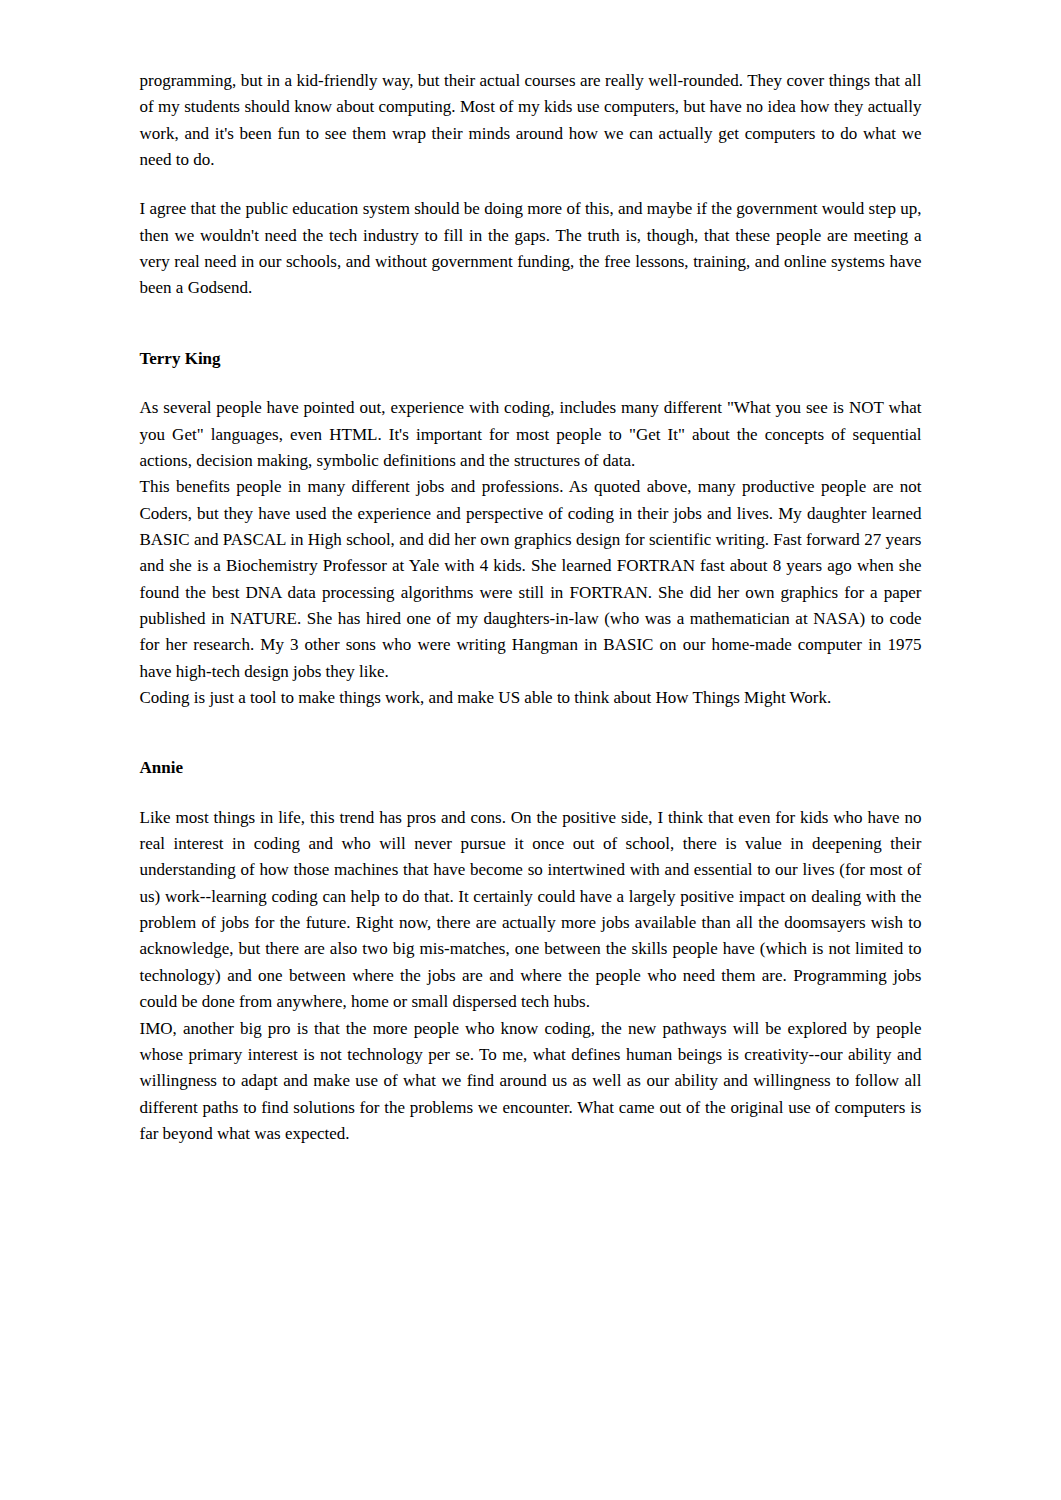programming, but in a kid-friendly way, but their actual courses are really well-rounded. They cover things that all of my students should know about computing. Most of my kids use computers, but have no idea how they actually work, and it's been fun to see them wrap their minds around how we can actually get computers to do what we need to do.
I agree that the public education system should be doing more of this, and maybe if the government would step up, then we wouldn't need the tech industry to fill in the gaps. The truth is, though, that these people are meeting a very real need in our schools, and without government funding, the free lessons, training, and online systems have been a Godsend.
Terry King
As several people have pointed out, experience with coding, includes many different "What you see is NOT what you Get" languages, even HTML. It's important for most people to "Get It" about the concepts of sequential actions, decision making, symbolic definitions and the structures of data.
This benefits people in many different jobs and professions. As quoted above, many productive people are not Coders, but they have used the experience and perspective of coding in their jobs and lives. My daughter learned BASIC and PASCAL in High school, and did her own graphics design for scientific writing. Fast forward 27 years and she is a Biochemistry Professor at Yale with 4 kids. She learned FORTRAN fast about 8 years ago when she found the best DNA data processing algorithms were still in FORTRAN. She did her own graphics for a paper published in NATURE. She has hired one of my daughters-in-law (who was a mathematician at NASA) to code for her research. My 3 other sons who were writing Hangman in BASIC on our home-made computer in 1975 have high-tech design jobs they like.
Coding is just a tool to make things work, and make US able to think about How Things Might Work.
Annie
Like most things in life, this trend has pros and cons. On the positive side, I think that even for kids who have no real interest in coding and who will never pursue it once out of school, there is value in deepening their understanding of how those machines that have become so intertwined with and essential to our lives (for most of us) work--learning coding can help to do that. It certainly could have a largely positive impact on dealing with the problem of jobs for the future. Right now, there are actually more jobs available than all the doomsayers wish to acknowledge, but there are also two big mis-matches, one between the skills people have (which is not limited to technology) and one between where the jobs are and where the people who need them are. Programming jobs could be done from anywhere, home or small dispersed tech hubs.
IMO, another big pro is that the more people who know coding, the new pathways will be explored by people whose primary interest is not technology per se. To me, what defines human beings is creativity--our ability and willingness to adapt and make use of what we find around us as well as our ability and willingness to follow all different paths to find solutions for the problems we encounter. What came out of the original use of computers is far beyond what was expected.